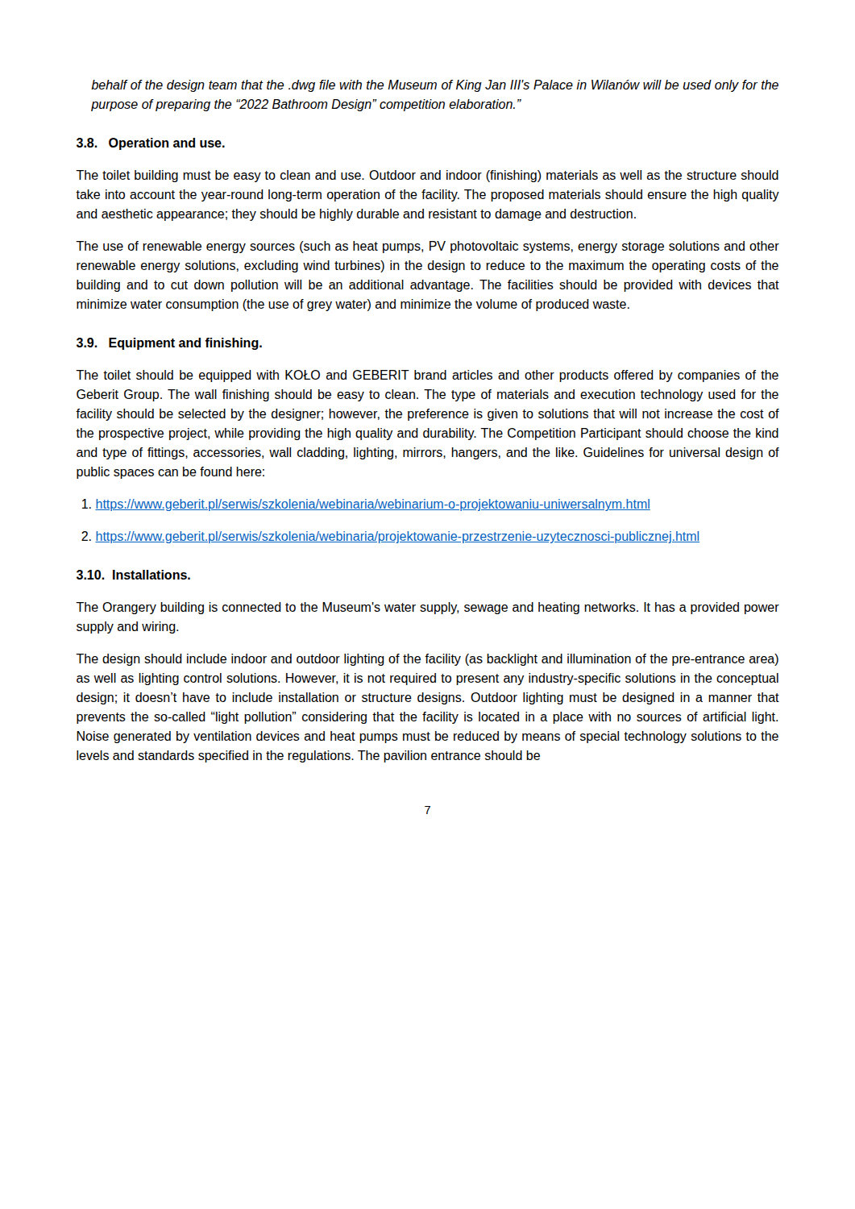behalf of the design team that the .dwg file with the Museum of King Jan III's Palace in Wilanów will be used only for the purpose of preparing the “2022 Bathroom Design” competition elaboration.”
3.8. Operation and use.
The toilet building must be easy to clean and use. Outdoor and indoor (finishing) materials as well as the structure should take into account the year-round long-term operation of the facility. The proposed materials should ensure the high quality and aesthetic appearance; they should be highly durable and resistant to damage and destruction.
The use of renewable energy sources (such as heat pumps, PV photovoltaic systems, energy storage solutions and other renewable energy solutions, excluding wind turbines) in the design to reduce to the maximum the operating costs of the building and to cut down pollution will be an additional advantage. The facilities should be provided with devices that minimize water consumption (the use of grey water) and minimize the volume of produced waste.
3.9. Equipment and finishing.
The toilet should be equipped with KOŁO and GEBERIT brand articles and other products offered by companies of the Geberit Group. The wall finishing should be easy to clean. The type of materials and execution technology used for the facility should be selected by the designer; however, the preference is given to solutions that will not increase the cost of the prospective project, while providing the high quality and durability. The Competition Participant should choose the kind and type of fittings, accessories, wall cladding, lighting, mirrors, hangers, and the like. Guidelines for universal design of public spaces can be found here:
https://www.geberit.pl/serwis/szkolenia/webinaria/webinarium-o-projektowaniu-uniwersalnym.html
https://www.geberit.pl/serwis/szkolenia/webinaria/projektowanie-przestrzenie-uzytecznosci-publicznej.html
3.10. Installations.
The Orangery building is connected to the Museum's water supply, sewage and heating networks. It has a provided power supply and wiring.
The design should include indoor and outdoor lighting of the facility (as backlight and illumination of the pre-entrance area) as well as lighting control solutions. However, it is not required to present any industry-specific solutions in the conceptual design; it doesn’t have to include installation or structure designs. Outdoor lighting must be designed in a manner that prevents the so-called “light pollution” considering that the facility is located in a place with no sources of artificial light. Noise generated by ventilation devices and heat pumps must be reduced by means of special technology solutions to the levels and standards specified in the regulations. The pavilion entrance should be
7